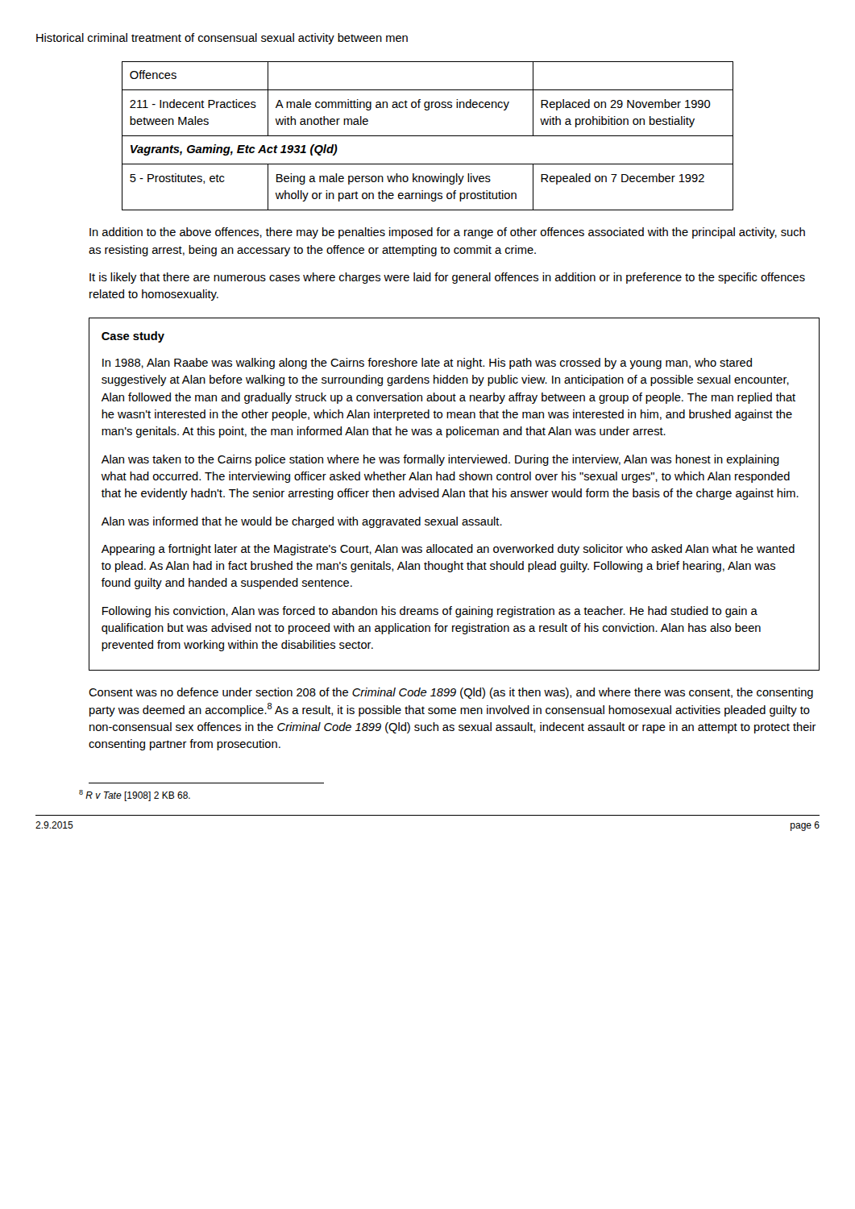Historical criminal treatment of consensual sexual activity between men
| Offences | | |
| 211 - Indecent Practices between Males | A male committing an act of gross indecency with another male | Replaced on 29 November 1990 with a prohibition on bestiality |
| Vagrants, Gaming, Etc Act 1931 (Qld) |
| 5 - Prostitutes, etc | Being a male person who knowingly lives wholly or in part on the earnings of prostitution | Repealed on 7 December 1992 |
In addition to the above offences, there may be penalties imposed for a range of other offences associated with the principal activity, such as resisting arrest, being an accessary to the offence or attempting to commit a crime.
It is likely that there are numerous cases where charges were laid for general offences in addition or in preference to the specific offences related to homosexuality.
Case study
In 1988, Alan Raabe was walking along the Cairns foreshore late at night. His path was crossed by a young man, who stared suggestively at Alan before walking to the surrounding gardens hidden by public view. In anticipation of a possible sexual encounter, Alan followed the man and gradually struck up a conversation about a nearby affray between a group of people. The man replied that he wasn't interested in the other people, which Alan interpreted to mean that the man was interested in him, and brushed against the man's genitals. At this point, the man informed Alan that he was a policeman and that Alan was under arrest.
Alan was taken to the Cairns police station where he was formally interviewed. During the interview, Alan was honest in explaining what had occurred. The interviewing officer asked whether Alan had shown control over his "sexual urges", to which Alan responded that he evidently hadn't. The senior arresting officer then advised Alan that his answer would form the basis of the charge against him.
Alan was informed that he would be charged with aggravated sexual assault.
Appearing a fortnight later at the Magistrate's Court, Alan was allocated an overworked duty solicitor who asked Alan what he wanted to plead. As Alan had in fact brushed the man's genitals, Alan thought that should plead guilty. Following a brief hearing, Alan was found guilty and handed a suspended sentence.
Following his conviction, Alan was forced to abandon his dreams of gaining registration as a teacher. He had studied to gain a qualification but was advised not to proceed with an application for registration as a result of his conviction. Alan has also been prevented from working within the disabilities sector.
Consent was no defence under section 208 of the Criminal Code 1899 (Qld) (as it then was), and where there was consent, the consenting party was deemed an accomplice.8 As a result, it is possible that some men involved in consensual homosexual activities pleaded guilty to non-consensual sex offences in the Criminal Code 1899 (Qld) such as sexual assault, indecent assault or rape in an attempt to protect their consenting partner from prosecution.
8 R v Tate [1908] 2 KB 68.
2.9.2015 page 6